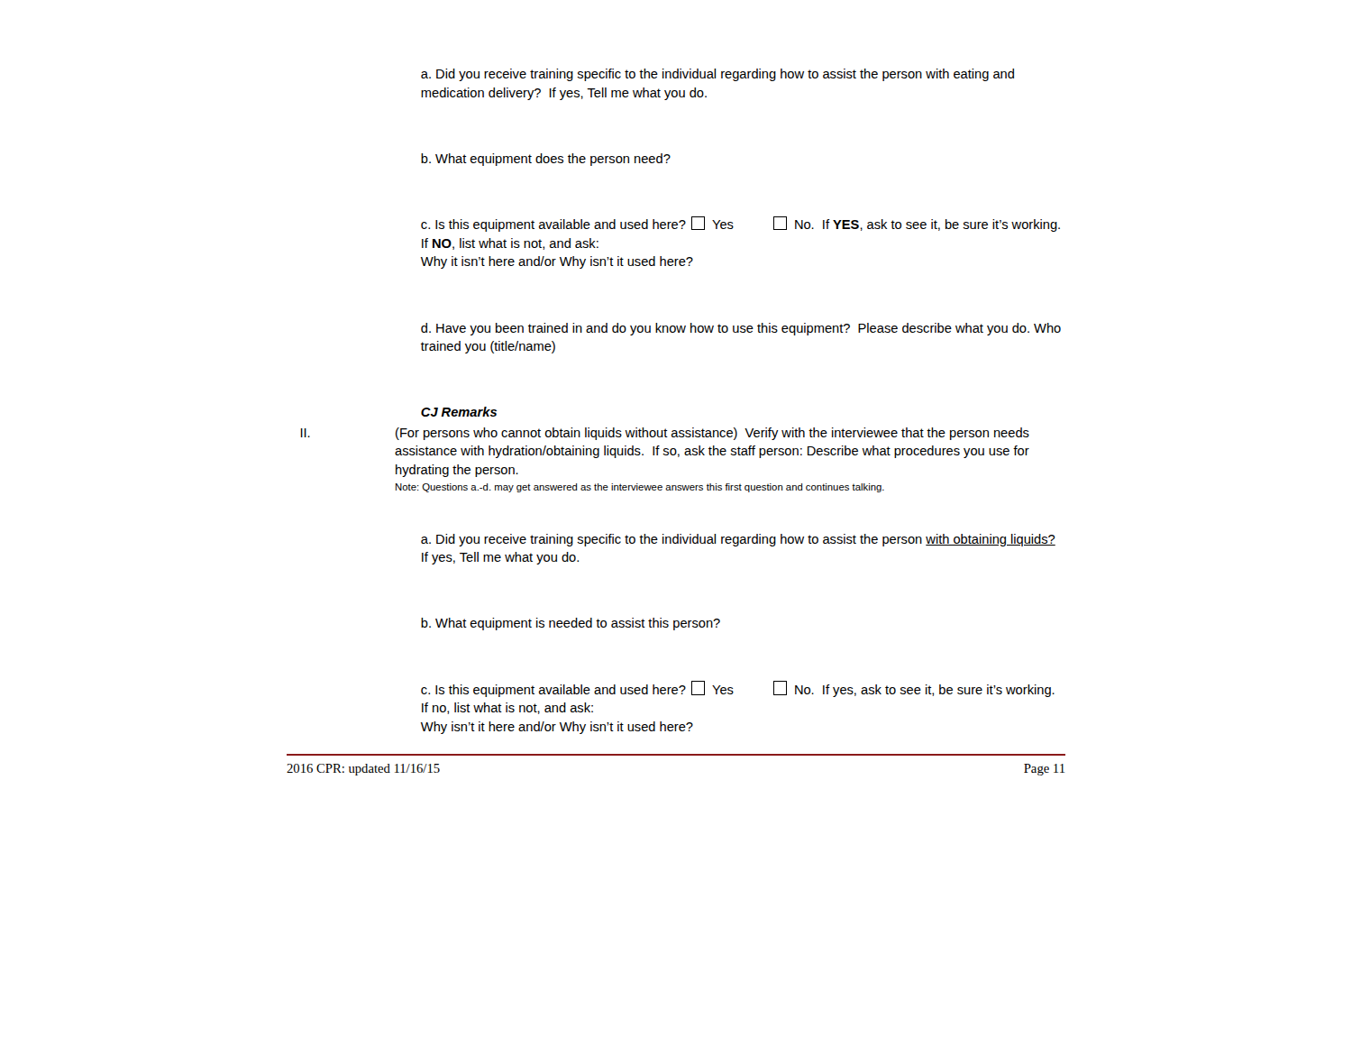a. Did you receive training specific to the individual regarding how to assist the person with eating and medication delivery? If yes, Tell me what you do.
b. What equipment does the person need?
c. Is this equipment available and used here? Yes No. If YES, ask to see it, be sure it’s working. If NO, list what is not, and ask:
Why it isn’t here and/or Why isn’t it used here?
d. Have you been trained in and do you know how to use this equipment? Please describe what you do. Who trained you (title/name)
CJ Remarks
II.
(For persons who cannot obtain liquids without assistance) Verify with the interviewee that the person needs assistance with hydration/obtaining liquids. If so, ask the staff person: Describe what procedures you use for hydrating the person.
Note: Questions a.-d. may get answered as the interviewee answers this first question and continues talking.
a. Did you receive training specific to the individual regarding how to assist the person with obtaining liquids? If yes, Tell me what you do.
b. What equipment is needed to assist this person?
c. Is this equipment available and used here? Yes No. If yes, ask to see it, be sure it’s working. If no, list what is not, and ask:
Why isn’t it here and/or Why isn’t it used here?
2016 CPR: updated 11/16/15
Page 11